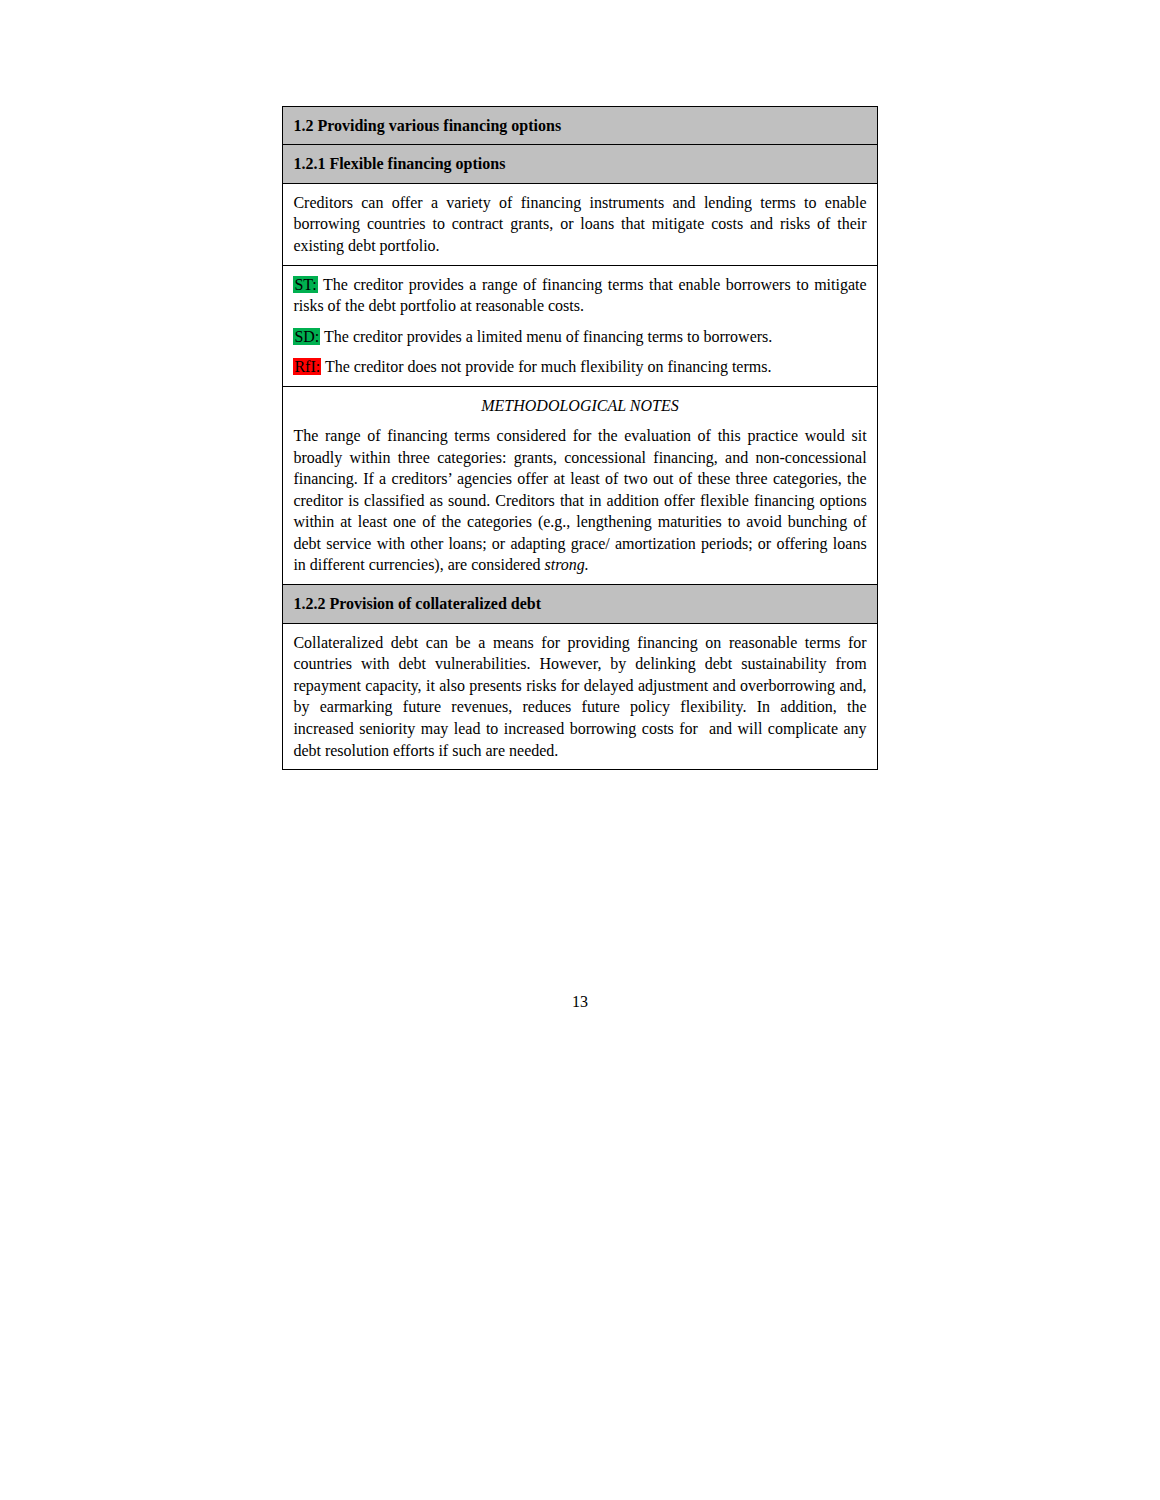| 1.2 Providing various financing options |
| 1.2.1 Flexible financing options |
| Creditors can offer a variety of financing instruments and lending terms to enable borrowing countries to contract grants, or loans that mitigate costs and risks of their existing debt portfolio. |
| ST: The creditor provides a range of financing terms that enable borrowers to mitigate risks of the debt portfolio at reasonable costs. SD: The creditor provides a limited menu of financing terms to borrowers. RfI: The creditor does not provide for much flexibility on financing terms. |
| METHODOLOGICAL NOTES The range of financing terms considered for the evaluation of this practice would sit broadly within three categories: grants, concessional financing, and non-concessional financing. If a creditors’ agencies offer at least of two out of these three categories, the creditor is classified as sound. Creditors that in addition offer flexible financing options within at least one of the categories (e.g., lengthening maturities to avoid bunching of debt service with other loans; or adapting grace/ amortization periods; or offering loans in different currencies), are considered strong. |
| 1.2.2 Provision of collateralized debt |
| Collateralized debt can be a means for providing financing on reasonable terms for countries with debt vulnerabilities. However, by delinking debt sustainability from repayment capacity, it also presents risks for delayed adjustment and overborrowing and, by earmarking future revenues, reduces future policy flexibility. In addition, the increased seniority may lead to increased borrowing costs for and will complicate any debt resolution efforts if such are needed. |
13